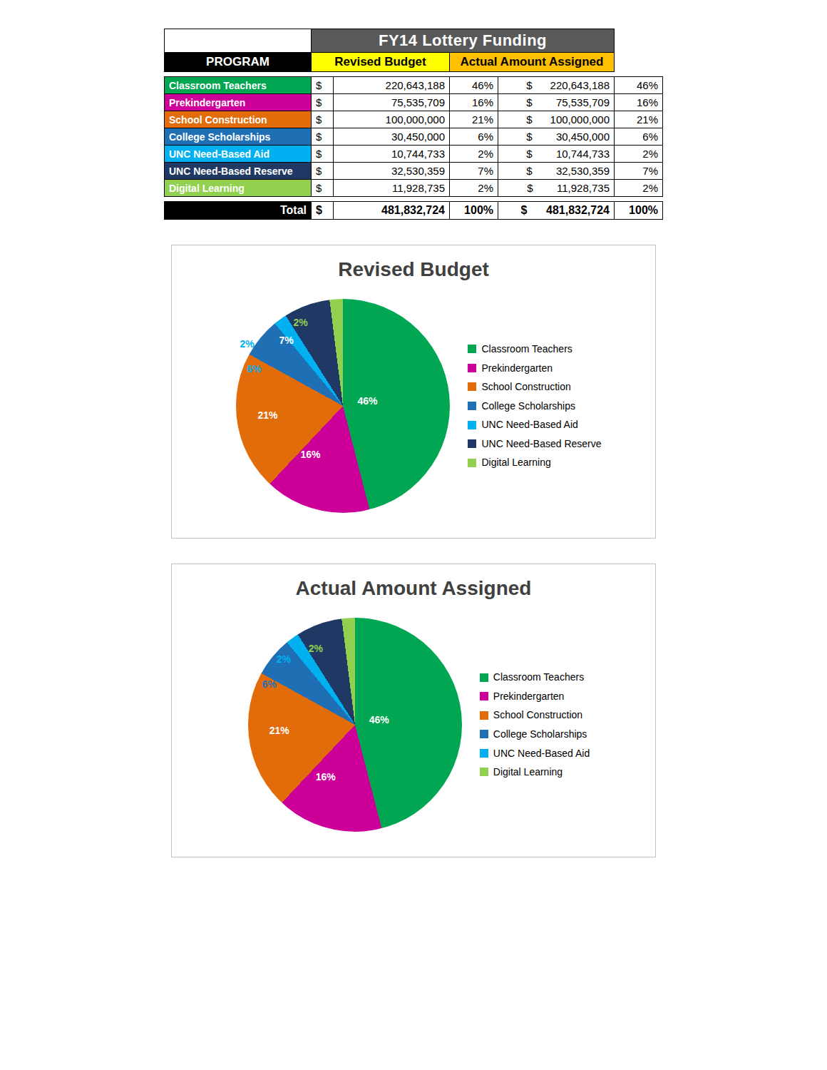| | FY14 Lottery Funding |
| PROGRAM | Revised Budget | Actual Amount Assigned |
| Classroom Teachers | $ | 220,643,188 | 46% | $ 220,643,188 | 46% |
| Prekindergarten | $ | 75,535,709 | 16% | $ 75,535,709 | 16% |
| School Construction | $ | 100,000,000 | 21% | $ 100,000,000 | 21% |
| College Scholarships | $ | 30,450,000 | 6% | $ 30,450,000 | 6% |
| UNC Need-Based Aid | $ | 10,744,733 | 2% | $ 10,744,733 | 2% |
| UNC Need-Based Reserve | $ | 32,530,359 | 7% | $ 32,530,359 | 7% |
| Digital Learning | $ | 11,928,735 | 2% | $ 11,928,735 | 2% |
| Total | $ | 481,832,724 | 100% | $ 481,832,724 | 100% |
Revised Budget
46% 16% 21% 6% 2% 7% 2%
Classroom Teachers
Prekindergarten
School Construction
College Scholarships
UNC Need-Based Aid
UNC Need-Based Reserve
Digital Learning
Actual Amount Assigned
46% 16% 21% 6% 2% 2%
Classroom Teachers
Prekindergarten
School Construction
College Scholarships
UNC Need-Based Aid
Digital Learning